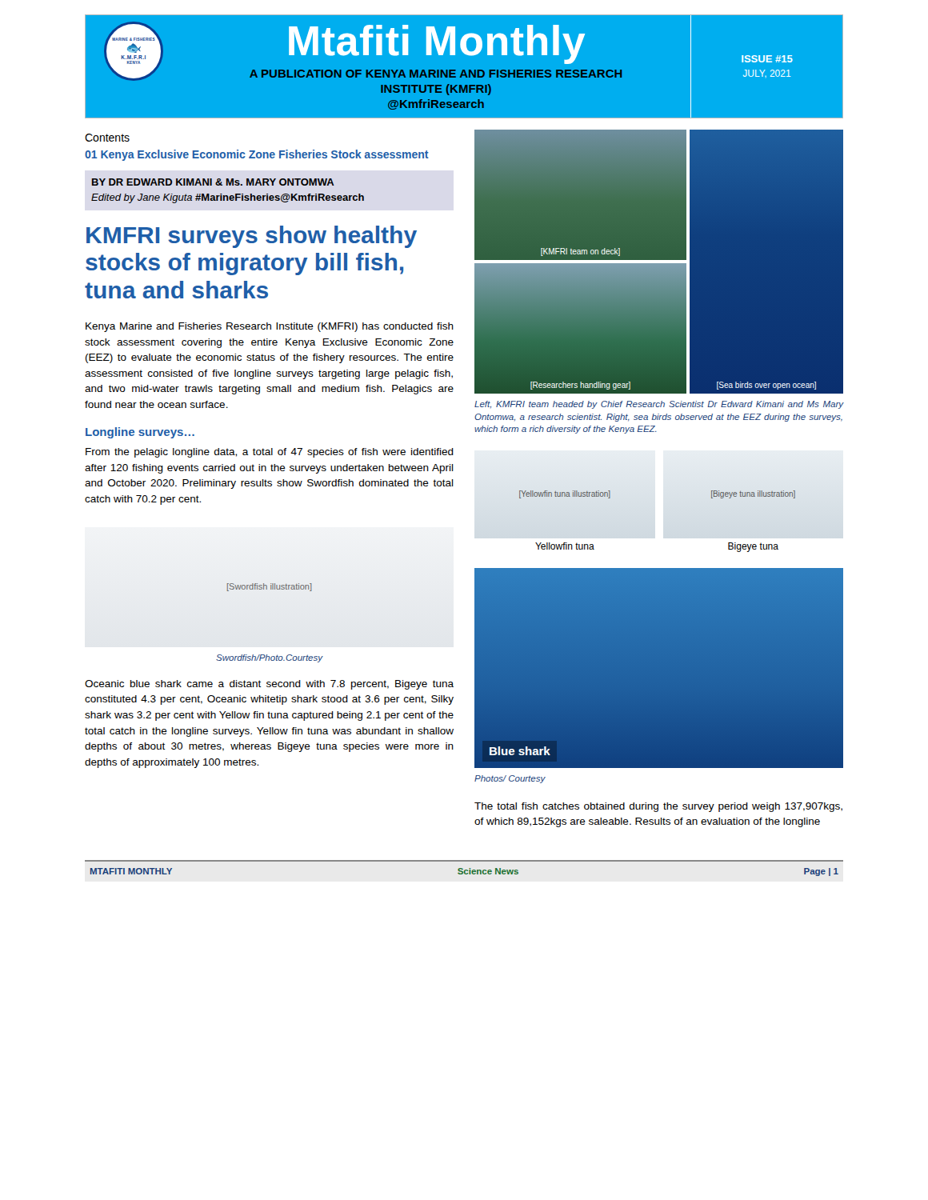MARINE & FISHERIES
🐟
K.M.F.R.I
KENYA
Mtafiti Monthly
A PUBLICATION OF KENYA MARINE AND FISHERIES RESEARCH
INSTITUTE (KMFRI)
@KmfriResearch
ISSUE #15
JULY, 2021
Contents
01 Kenya Exclusive Economic Zone Fisheries Stock assessment
BY DR EDWARD KIMANI & Ms. MARY ONTOMWA
Edited by Jane Kiguta #MarineFisheries@KmfriResearch
KMFRI surveys show healthy stocks of migratory bill fish, tuna and sharks
Kenya Marine and Fisheries Research Institute (KMFRI) has conducted fish stock assessment covering the entire Kenya Exclusive Economic Zone (EEZ) to evaluate the economic status of the fishery resources. The entire assessment consisted of five longline surveys targeting large pelagic fish, and two mid-water trawls targeting small and medium fish. Pelagics are found near the ocean surface.
Longline surveys…
From the pelagic longline data, a total of 47 species of fish were identified after 120 fishing events carried out in the surveys undertaken between April and October 2020. Preliminary results show Swordfish dominated the total catch with 70.2 per cent.
[Swordfish illustration]
Swordfish/Photo.Courtesy
Oceanic blue shark came a distant second with 7.8 percent, Bigeye tuna constituted 4.3 per cent, Oceanic whitetip shark stood at 3.6 per cent, Silky shark was 3.2 per cent with Yellow fin tuna captured being 2.1 per cent of the total catch in the longline surveys. Yellow fin tuna was abundant in shallow depths of about 30 metres, whereas Bigeye tuna species were more in depths of approximately 100 metres.
[KMFRI team on deck]
[Researchers handling gear]
[Sea birds over open ocean]
Left, KMFRI team headed by Chief Research Scientist Dr Edward Kimani and Ms Mary Ontomwa, a research scientist. Right, sea birds observed at the EEZ during the surveys, which form a rich diversity of the Kenya EEZ.
[Yellowfin tuna illustration]
Yellowfin tuna
[Bigeye tuna illustration]
Bigeye tuna
Blue shark
Photos/ Courtesy
The total fish catches obtained during the survey period weigh 137,907kgs, of which 89,152kgs are saleable. Results of an evaluation of the longline
MTAFITI MONTHLY
Science News
Page | 1